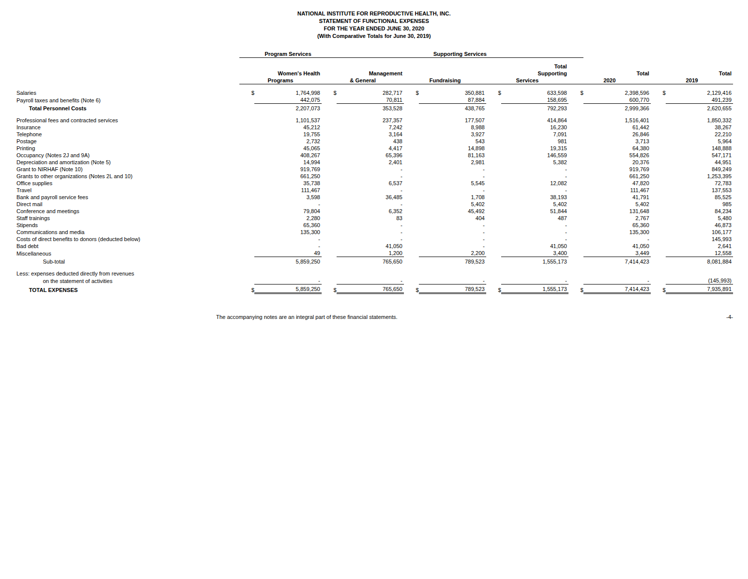NATIONAL INSTITUTE FOR REPRODUCTIVE HEALTH, INC.
STATEMENT OF FUNCTIONAL EXPENSES
FOR THE YEAR ENDED JUNE 30, 2020
(With Comparative Totals for June 30, 2019)
| | Program Services | Supporting Services | | |
| | | | | Total | | |
| | Women's Health | Management | | Supporting | Total | Total |
| | Programs | & General | Fundraising | Services | 2020 | 2019 |
| Salaries | $ | 1,764,998 | $ | 282,717 | $ | 350,881 | $ | 633,598 | $ | 2,398,596 | $ | 2,129,416 |
| Payroll taxes and benefits (Note 6) | | 442,075 | | 70,811 | | 87,884 | | 158,695 | | 600,770 | | 491,239 |
| Total Personnel Costs | | 2,207,073 | | 353,528 | | 438,765 | | 792,293 | | 2,999,366 | | 2,620,655 |
| Professional fees and contracted services | | 1,101,537 | | 237,357 | | 177,507 | | 414,864 | | 1,516,401 | | 1,850,332 |
| Insurance | | 45,212 | | 7,242 | | 8,988 | | 16,230 | | 61,442 | | 38,267 |
| Telephone | | 19,755 | | 3,164 | | 3,927 | | 7,091 | | 26,846 | | 22,210 |
| Postage | | 2,732 | | 438 | | 543 | | 981 | | 3,713 | | 5,964 |
| Printing | | 45,065 | | 4,417 | | 14,898 | | 19,315 | | 64,380 | | 148,888 |
| Occupancy (Notes 2J and 9A) | | 408,267 | | 65,396 | | 81,163 | | 146,559 | | 554,826 | | 547,171 |
| Depreciation and amortization (Note 5) | | 14,994 | | 2,401 | | 2,981 | | 5,382 | | 20,376 | | 44,951 |
| Grant to NIRHAF (Note 10) | | 919,769 | | - | | - | | - | | 919,769 | | 849,249 |
| Grants to other organizations (Notes 2L and 10) | | 661,250 | | - | | - | | - | | 661,250 | | 1,253,395 |
| Office supplies | | 35,738 | | 6,537 | | 5,545 | | 12,082 | | 47,820 | | 72,783 |
| Travel | | 111,467 | | - | | - | | - | | 111,467 | | 137,553 |
| Bank and payroll service fees | | 3,598 | | 36,485 | | 1,708 | | 38,193 | | 41,791 | | 85,525 |
| Direct mail | | - | | - | | 5,402 | | 5,402 | | 5,402 | | 985 |
| Conference and meetings | | 79,804 | | 6,352 | | 45,492 | | 51,844 | | 131,648 | | 84,234 |
| Staff trainings | | 2,280 | | 83 | | 404 | | 487 | | 2,767 | | 5,480 |
| Stipends | | 65,360 | | - | | - | | - | | 65,360 | | 46,873 |
| Communications and media | | 135,300 | | - | | - | | - | | 135,300 | | 106,177 |
| Costs of direct benefits to donors (deducted below) | | - | | - | | - | | - | | - | | 145,993 |
| Bad debt | | - | | 41,050 | | - | | 41,050 | | 41,050 | | 2,641 |
| Miscellaneous | | 49 | | 1,200 | | 2,200 | | 3,400 | | 3,449 | | 12,558 |
| Sub-total | | 5,859,250 | | 765,650 | | 789,523 | | 1,555,173 | | 7,414,423 | | 8,081,884 |
| Less: expenses deducted directly from revenues | |
| on the statement of activities | | - | | - | | - | | - | | - | | (145,993) |
| TOTAL EXPENSES | $ | 5,859,250 | $ | 765,650 | $ | 789,523 | $ | 1,555,173 | $ | 7,414,423 | $ | 7,935,891 |
The accompanying notes are an integral part of these financial statements.
-4-